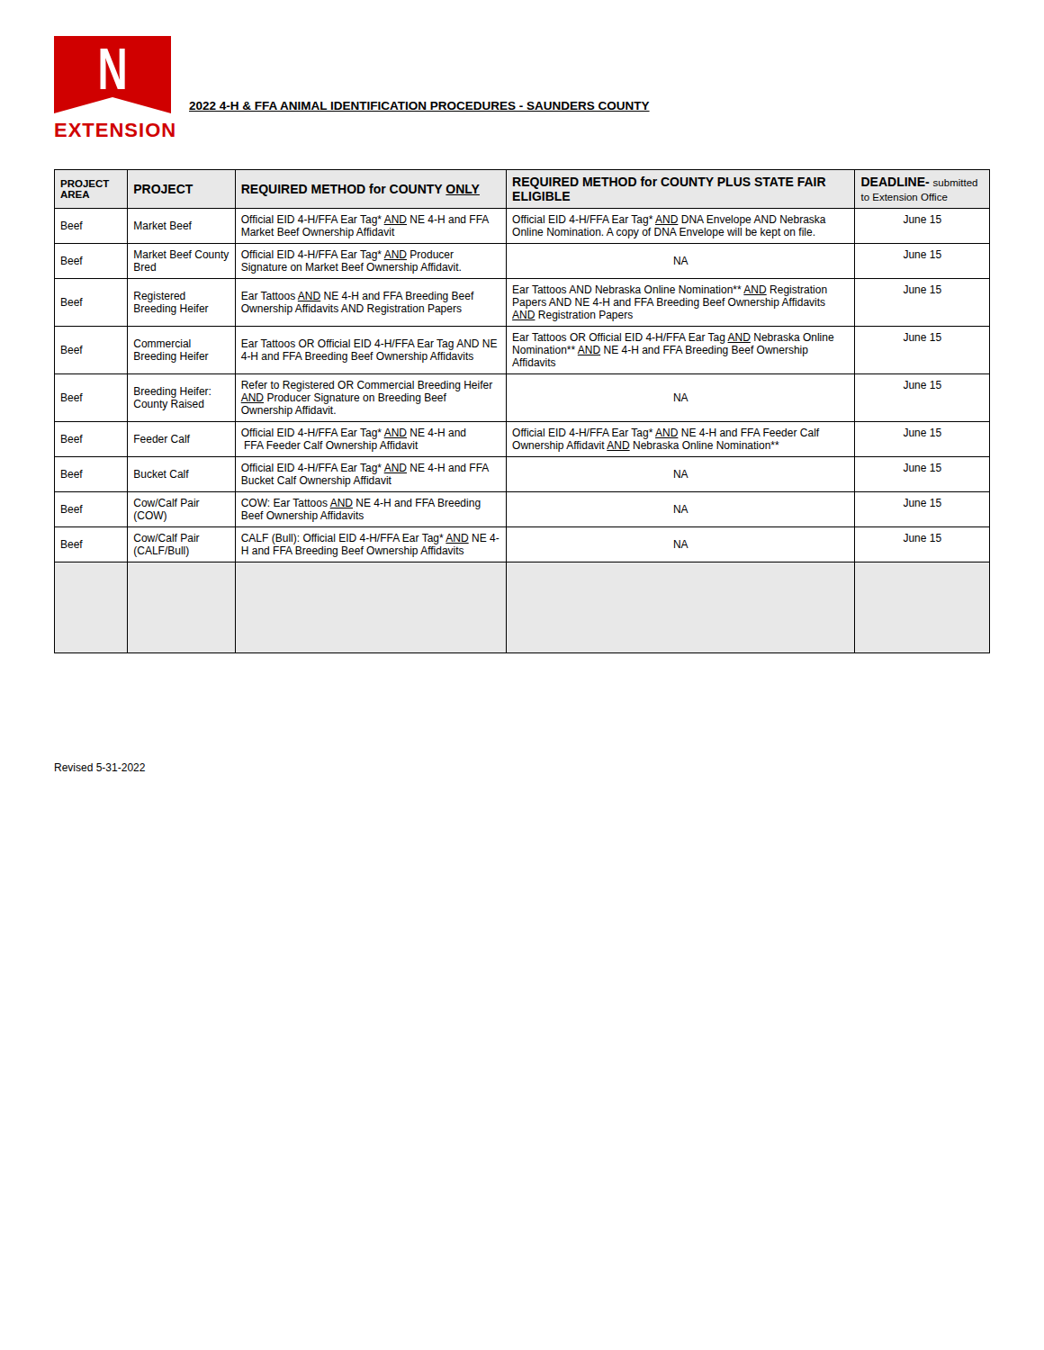N
EXTENSION
2022 4-H & FFA ANIMAL IDENTIFICATION PROCEDURES - SAUNDERS COUNTY
| PROJECT AREA | PROJECT | REQUIRED METHOD for COUNTY ONLY | REQUIRED METHOD for COUNTY PLUS STATE FAIR ELIGIBLE | DEADLINE- submitted to Extension Office |
| --- | --- | --- | --- | --- |
| Beef | Market Beef | Official EID 4-H/FFA Ear Tag* AND NE 4-H and FFA Market Beef Ownership Affidavit | Official EID 4-H/FFA Ear Tag* AND DNA Envelope AND Nebraska Online Nomination. A copy of DNA Envelope will be kept on file. | June 15 |
| Beef | Market Beef County Bred | Official EID 4-H/FFA Ear Tag* AND Producer Signature on Market Beef Ownership Affidavit. | NA | June 15 |
| Beef | Registered Breeding Heifer | Ear Tattoos AND NE 4-H and FFA Breeding Beef Ownership Affidavits AND Registration Papers | Ear Tattoos AND Nebraska Online Nomination** AND Registration Papers AND NE 4-H and FFA Breeding Beef Ownership Affidavits AND Registration Papers | June 15 |
| Beef | Commercial Breeding Heifer | Ear Tattoos OR Official EID 4-H/FFA Ear Tag AND NE 4-H and FFA Breeding Beef Ownership Affidavits | Ear Tattoos OR Official EID 4-H/FFA Ear Tag AND Nebraska Online Nomination** AND NE 4-H and FFA Breeding Beef Ownership Affidavits | June 15 |
| Beef | Breeding Heifer: County Raised | Refer to Registered OR Commercial Breeding Heifer AND Producer Signature on Breeding Beef Ownership Affidavit. | NA | June 15 |
| Beef | Feeder Calf | Official EID 4-H/FFA Ear Tag* AND NE 4-H and FFA Feeder Calf Ownership Affidavit | Official EID 4-H/FFA Ear Tag* AND NE 4-H and FFA Feeder Calf Ownership Affidavit AND Nebraska Online Nomination** | June 15 |
| Beef | Bucket Calf | Official EID 4-H/FFA Ear Tag* AND NE 4-H and FFA Bucket Calf Ownership Affidavit | NA | June 15 |
| Beef | Cow/Calf Pair (COW) | COW: Ear Tattoos AND NE 4-H and FFA Breeding Beef Ownership Affidavits | NA | June 15 |
| Beef | Cow/Calf Pair (CALF/Bull) | CALF (Bull): Official EID 4-H/FFA Ear Tag* AND NE 4-H and FFA Breeding Beef Ownership Affidavits | NA | June 15 |
Revised 5-31-2022